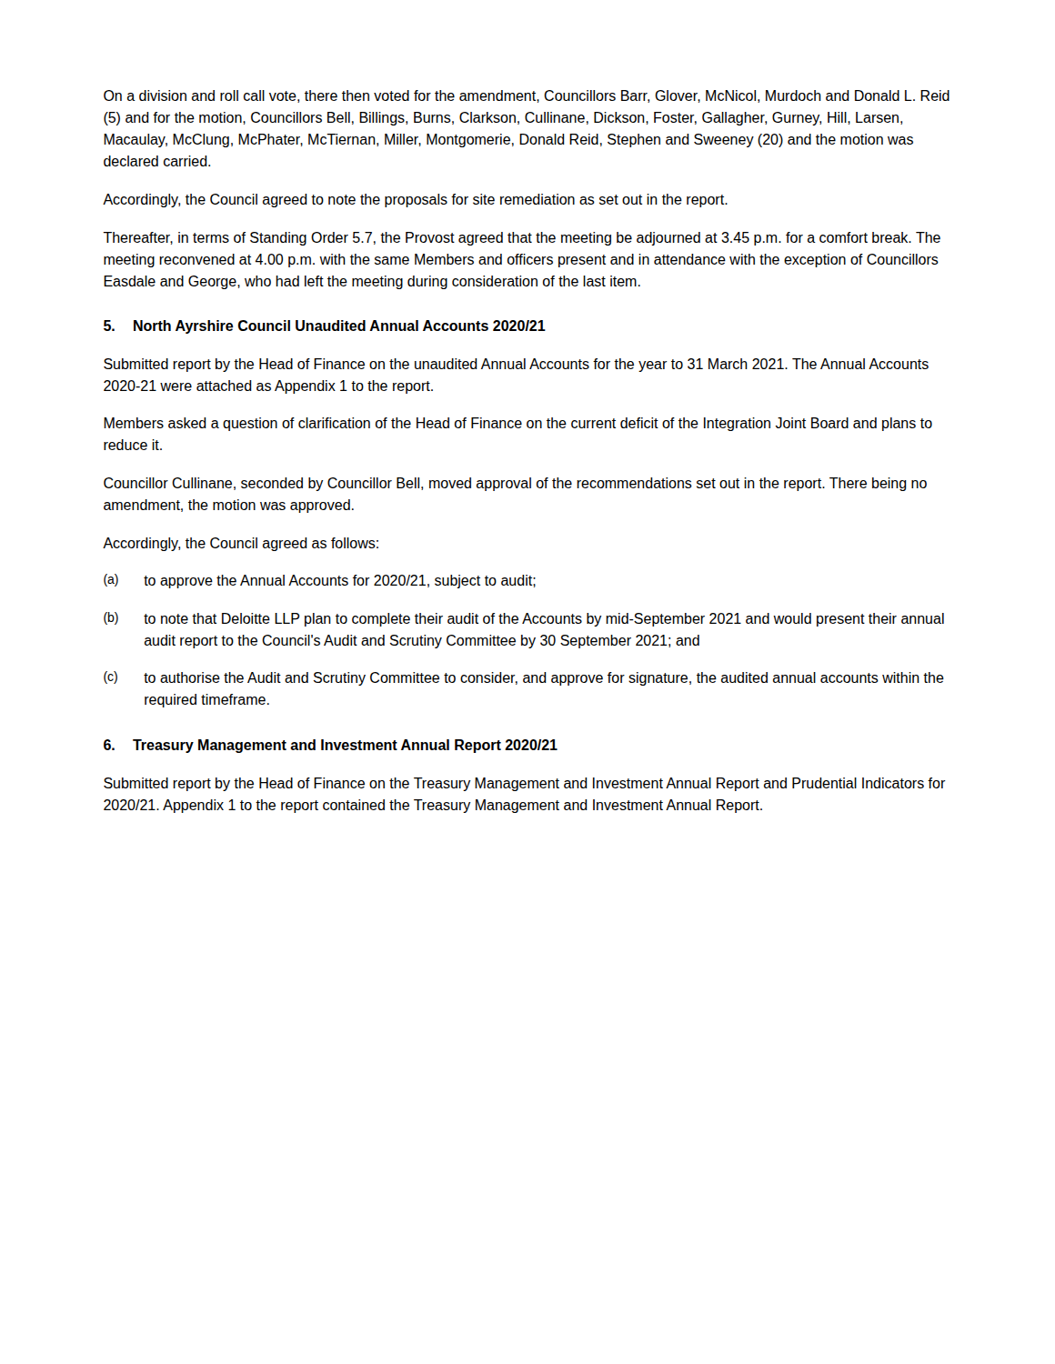On a division and roll call vote, there then voted for the amendment, Councillors Barr, Glover, McNicol, Murdoch and Donald L. Reid (5) and for the motion, Councillors Bell, Billings, Burns, Clarkson, Cullinane, Dickson, Foster, Gallagher, Gurney, Hill, Larsen, Macaulay, McClung, McPhater, McTiernan, Miller, Montgomerie, Donald Reid, Stephen and Sweeney (20) and the motion was declared carried.
Accordingly, the Council agreed to note the proposals for site remediation as set out in the report.
Thereafter, in terms of Standing Order 5.7, the Provost agreed that the meeting be adjourned at 3.45 p.m. for a comfort break. The meeting reconvened at 4.00 p.m. with the same Members and officers present and in attendance with the exception of Councillors Easdale and George, who had left the meeting during consideration of the last item.
5. North Ayrshire Council Unaudited Annual Accounts 2020/21
Submitted report by the Head of Finance on the unaudited Annual Accounts for the year to 31 March 2021. The Annual Accounts 2020-21 were attached as Appendix 1 to the report.
Members asked a question of clarification of the Head of Finance on the current deficit of the Integration Joint Board and plans to reduce it.
Councillor Cullinane, seconded by Councillor Bell, moved approval of the recommendations set out in the report. There being no amendment, the motion was approved.
Accordingly, the Council agreed as follows:
(a) to approve the Annual Accounts for 2020/21, subject to audit;
(b) to note that Deloitte LLP plan to complete their audit of the Accounts by mid-September 2021 and would present their annual audit report to the Council's Audit and Scrutiny Committee by 30 September 2021; and
(c) to authorise the Audit and Scrutiny Committee to consider, and approve for signature, the audited annual accounts within the required timeframe.
6. Treasury Management and Investment Annual Report 2020/21
Submitted report by the Head of Finance on the Treasury Management and Investment Annual Report and Prudential Indicators for 2020/21. Appendix 1 to the report contained the Treasury Management and Investment Annual Report.